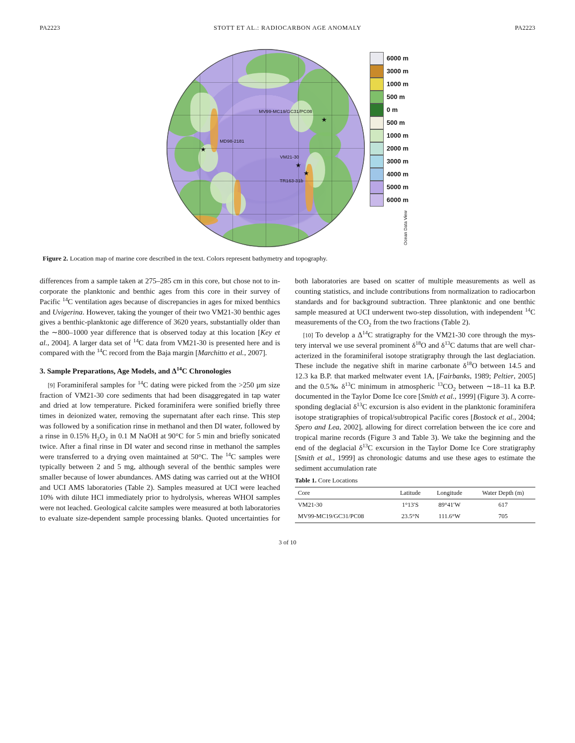PA2223
Stott et al.: Radiocarbon Age Anomaly
PA2223
MD98-2181 MV99-MC19/GC31/PC08 VM21-30 TR163-31b
6000 m
3000 m
1000 m
500 m
0 m
500 m
1000 m
2000 m
3000 m
4000 m
5000 m
6000 m
Ocean Data View
Figure 2. Location map of marine core described in the text. Colors represent bathymetry and topography.
differences from a sample taken at 275–285 cm in this core, but chose not to incorporate the planktonic and benthic ages from this core in their survey of Pacific 14C ventilation ages because of discrepancies in ages for mixed benthics and Uvigerina. However, taking the younger of their two VM21-30 benthic ages gives a benthic-planktonic age difference of 3620 years, substantially older than the ∼800–1000 year difference that is observed today at this location [Key et al., 2004]. A larger data set of 14C data from VM21-30 is presented here and is compared with the 14C record from the Baja margin [Marchitto et al., 2007].
3. Sample Preparations, Age Models, and Δ14C Chronologies
[9] Foraminiferal samples for 14C dating were picked from the >250 μm size fraction of VM21-30 core sediments that had been disaggregated in tap water and dried at low temperature. Picked foraminifera were sonified briefly three times in deionized water, removing the supernatant after each rinse. This step was followed by a sonification rinse in methanol and then DI water, followed by a rinse in 0.15% H2O2 in 0.1 M NaOH at 90°C for 5 min and briefly sonicated twice. After a final rinse in DI water and second rinse in methanol the samples were transferred to a drying oven maintained at 50°C. The 14C samples were typically between 2 and 5 mg, although several of the benthic samples were smaller because of lower abundances. AMS dating was carried out at the WHOI and UCI AMS laboratories (Table 2). Samples measured at UCI were leached 10% with dilute HCl immediately prior to hydrolysis, whereas WHOI samples were not leached. Geological calcite samples were measured at both laboratories to evaluate size-dependent sample processing blanks. Quoted uncertainties for both laboratories are based on scatter of multiple measurements as well as counting statistics, and include contributions from normalization to radiocarbon standards and for background subtraction. Three planktonic and one benthic sample measured at UCI underwent two-step dissolution, with independent 14C measurements of the CO2 from the two fractions (Table 2).
[10] To develop a Δ14C stratigraphy for the VM21-30 core through the mystery interval we use several prominent δ18O and δ13C datums that are well characterized in the foraminiferal isotope stratigraphy through the last deglaciation. These include the negative shift in marine carbonate δ18O between 14.5 and 12.3 ka B.P. that marked meltwater event 1A, [Fairbanks, 1989; Peltier, 2005] and the 0.5‰ δ13C minimum in atmospheric 13CO2 between ∼18–11 ka B.P. documented in the Taylor Dome Ice core [Smith et al., 1999] (Figure 3). A corresponding deglacial δ13C excursion is also evident in the planktonic foraminifera isotope stratigraphies of tropical/subtropical Pacific cores [Bostock et al., 2004; Spero and Lea, 2002], allowing for direct correlation between the ice core and tropical marine records (Figure 3 and Table 3). We take the beginning and the end of the deglacial δ13C excursion in the Taylor Dome Ice Core stratigraphy [Smith et al., 1999] as chronologic datums and use these ages to estimate the sediment accumulation rate
Table 1. Core Locations
| Core | Latitude | Longitude | Water Depth (m) |
| --- | --- | --- | --- |
| VM21-30 | 1°13′S | 89°41′W | 617 |
| MV99-MC19/GC31/PC08 | 23.5°N | 111.6°W | 705 |
3 of 10